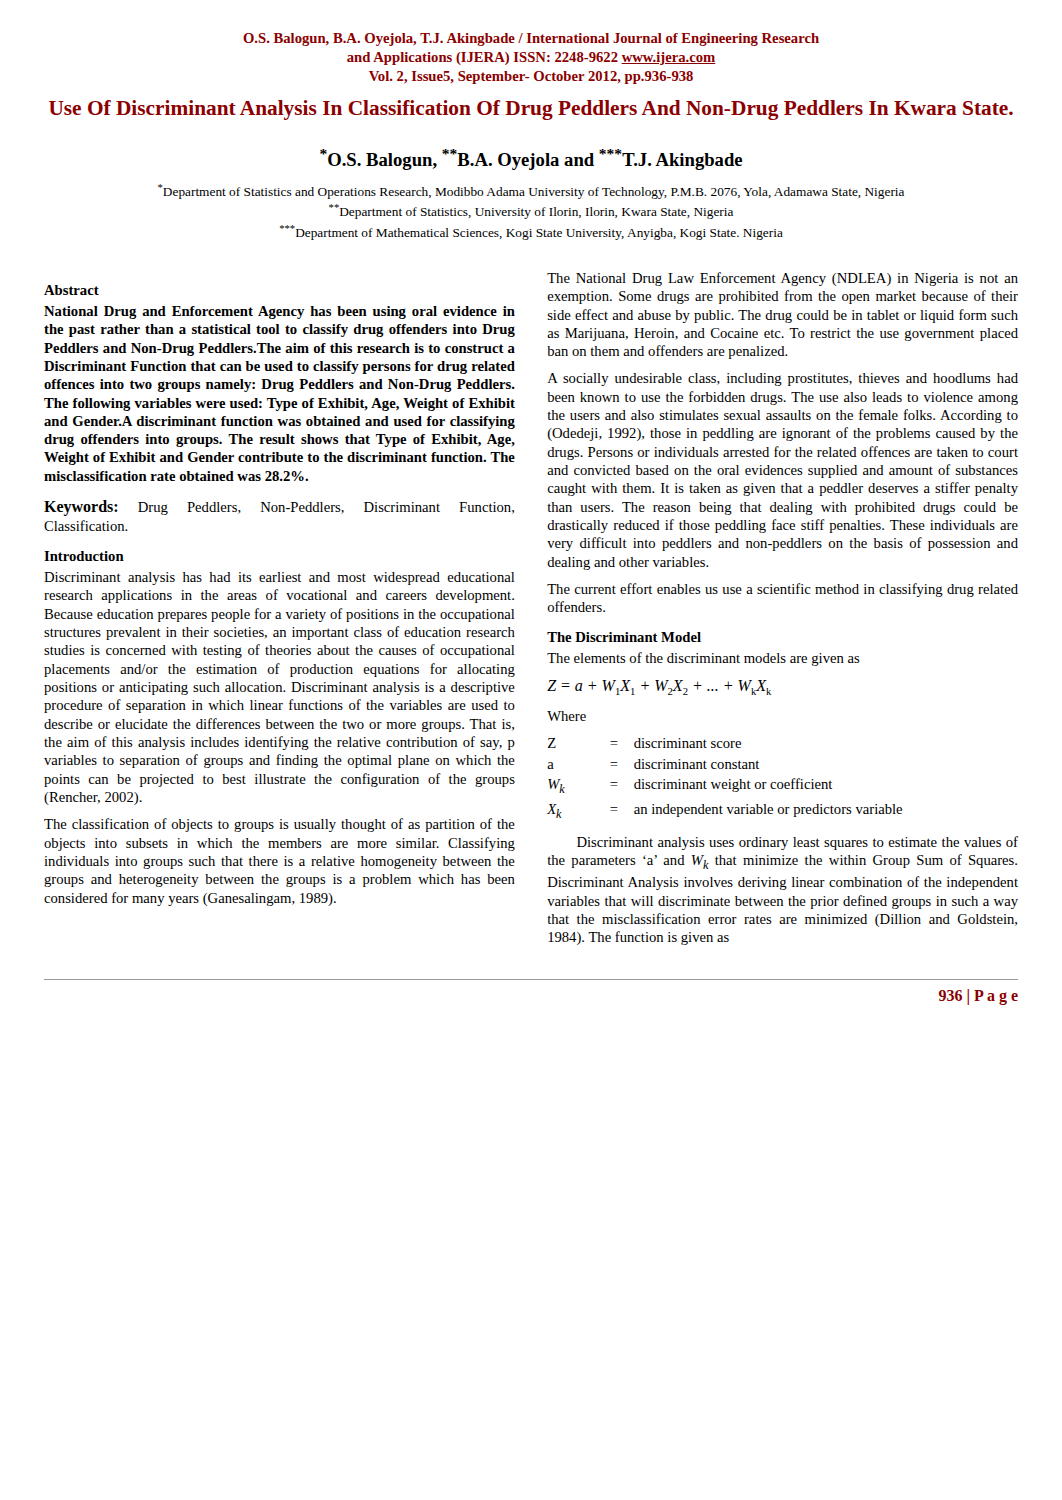O.S. Balogun, B.A. Oyejola, T.J. Akingbade / International Journal of Engineering Research and Applications (IJERA) ISSN: 2248-9622 www.ijera.com Vol. 2, Issue5, September- October 2012, pp.936-938
Use Of Discriminant Analysis In Classification Of Drug Peddlers And Non-Drug Peddlers In Kwara State.
*O.S. Balogun, **B.A. Oyejola and ***T.J. Akingbade
*Department of Statistics and Operations Research, Modibbo Adama University of Technology, P.M.B. 2076, Yola, Adamawa State, Nigeria
**Department of Statistics, University of Ilorin, Ilorin, Kwara State, Nigeria
***Department of Mathematical Sciences, Kogi State University, Anyigba, Kogi State. Nigeria
Abstract
National Drug and Enforcement Agency has been using oral evidence in the past rather than a statistical tool to classify drug offenders into Drug Peddlers and Non-Drug Peddlers.The aim of this research is to construct a Discriminant Function that can be used to classify persons for drug related offences into two groups namely: Drug Peddlers and Non-Drug Peddlers. The following variables were used: Type of Exhibit, Age, Weight of Exhibit and Gender.A discriminant function was obtained and used for classifying drug offenders into groups. The result shows that Type of Exhibit, Age, Weight of Exhibit and Gender contribute to the discriminant function. The misclassification rate obtained was 28.2%.
Keywords: Drug Peddlers, Non-Peddlers, Discriminant Function, Classification.
Introduction
Discriminant analysis has had its earliest and most widespread educational research applications in the areas of vocational and careers development. Because education prepares people for a variety of positions in the occupational structures prevalent in their societies, an important class of education research studies is concerned with testing of theories about the causes of occupational placements and/or the estimation of production equations for allocating positions or anticipating such allocation. Discriminant analysis is a descriptive procedure of separation in which linear functions of the variables are used to describe or elucidate the differences between the two or more groups. That is, the aim of this analysis includes identifying the relative contribution of say, p variables to separation of groups and finding the optimal plane on which the points can be projected to best illustrate the configuration of the groups (Rencher, 2002).
The classification of objects to groups is usually thought of as partition of the objects into subsets in which the members are more similar. Classifying individuals into groups such that there is a relative homogeneity between the groups and heterogeneity between the groups is a problem which has been considered for many years (Ganesalingam, 1989).
The National Drug Law Enforcement Agency (NDLEA) in Nigeria is not an exemption. Some drugs are prohibited from the open market because of their side effect and abuse by public. The drug could be in tablet or liquid form such as Marijuana, Heroin, and Cocaine etc. To restrict the use government placed ban on them and offenders are penalized.
A socially undesirable class, including prostitutes, thieves and hoodlums had been known to use the forbidden drugs. The use also leads to violence among the users and also stimulates sexual assaults on the female folks. According to (Odedeji, 1992), those in peddling are ignorant of the problems caused by the drugs. Persons or individuals arrested for the related offences are taken to court and convicted based on the oral evidences supplied and amount of substances caught with them. It is taken as given that a peddler deserves a stiffer penalty than users. The reason being that dealing with prohibited drugs could be drastically reduced if those peddling face stiff penalties. These individuals are very difficult into peddlers and non-peddlers on the basis of possession and dealing and other variables.
The current effort enables us use a scientific method in classifying drug related offenders.
The Discriminant Model
The elements of the discriminant models are given as
Z = a + W1X1 + W2X2 + ... + WkXk
Where
| Z | = | discriminant score |
| a | = | discriminant constant |
| W k | = | discriminant weight or coefficient |
| X k | = | an independent variable or predictors variable |
Discriminant analysis uses ordinary least squares to estimate the values of the parameters ‘a’ and Wk that minimize the within Group Sum of Squares. Discriminant Analysis involves deriving linear combination of the independent variables that will discriminate between the prior defined groups in such a way that the misclassification error rates are minimized (Dillion and Goldstein, 1984). The function is given as
936 | P a g e